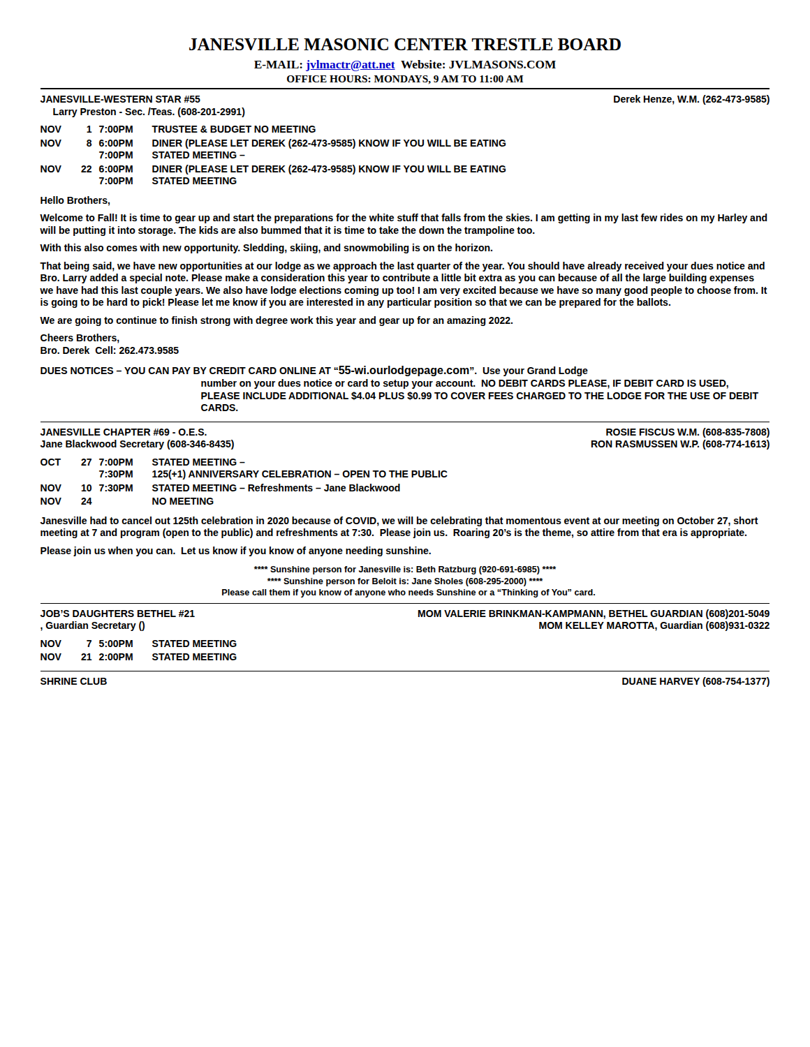JANESVILLE MASONIC CENTER TRESTLE BOARD
E-MAIL: jvlmactr@att.net Website: JVLMASONS.COM
OFFICE HOURS: MONDAYS, 9 AM TO 11:00 AM
JANESVILLE-WESTERN STAR #55 Derek Henze, W.M. (262-473-9585)
Larry Preston - Sec. /Teas. (608-201-2991)
| NOV | 1 | 7:00PM | TRUSTEE & BUDGET NO MEETING |
| NOV | 8 | 6:00PM 7:00PM | DINER (PLEASE LET DEREK (262-473-9585) KNOW IF YOU WILL BE EATING STATED MEETING – |
| NOV | 22 | 6:00PM 7:00PM | DINER (PLEASE LET DEREK (262-473-9585) KNOW IF YOU WILL BE EATING STATED MEETING |
Hello Brothers,
Welcome to Fall! It is time to gear up and start the preparations for the white stuff that falls from the skies. I am getting in my last few rides on my Harley and will be putting it into storage. The kids are also bummed that it is time to take the down the trampoline too.
With this also comes with new opportunity. Sledding, skiing, and snowmobiling is on the horizon.
That being said, we have new opportunities at our lodge as we approach the last quarter of the year. You should have already received your dues notice and Bro. Larry added a special note. Please make a consideration this year to contribute a little bit extra as you can because of all the large building expenses we have had this last couple years. We also have lodge elections coming up too! I am very excited because we have so many good people to choose from. It is going to be hard to pick! Please let me know if you are interested in any particular position so that we can be prepared for the ballots.
We are going to continue to finish strong with degree work this year and gear up for an amazing 2022.
Cheers Brothers,
Bro. Derek Cell: 262.473.9585
DUES NOTICES – YOU CAN PAY BY CREDIT CARD ONLINE AT “55-wi.ourlodgepage.com”. Use your Grand Lodge number on your dues notice or card to setup your account. NO DEBIT CARDS PLEASE, IF DEBIT CARD IS USED, PLEASE INCLUDE ADDITIONAL $4.04 PLUS $0.99 TO COVER FEES CHARGED TO THE LODGE FOR THE USE OF DEBIT CARDS.
JANESVILLE CHAPTER #69 - O.E.S. ROSIE FISCUS W.M. (608-835-7808)
Jane Blackwood Secretary (608-346-8435) RON RASMUSSEN W.P. (608-774-1613)
| OCT | 27 | 7:00PM 7:30PM | STATED MEETING – 125(+1) ANNIVERSARY CELEBRATION – OPEN TO THE PUBLIC |
| NOV | 10 | 7:30PM | STATED MEETING – Refreshments – Jane Blackwood |
| NOV | 24 | | NO MEETING |
Janesville had to cancel out 125th celebration in 2020 because of COVID, we will be celebrating that momentous event at our meeting on October 27, short meeting at 7 and program (open to the public) and refreshments at 7:30. Please join us. Roaring 20’s is the theme, so attire from that era is appropriate.
Please join us when you can. Let us know if you know of anyone needing sunshine.
**** Sunshine person for Janesville is: Beth Ratzburg (920-691-6985) ****
**** Sunshine person for Beloit is: Jane Sholes (608-295-2000) ****
Please call them if you know of anyone who needs Sunshine or a “Thinking of You” card.
JOB’S DAUGHTERS BETHEL #21 MOM VALERIE BRINKMAN-KAMPMANN, BETHEL GUARDIAN (608)201-5049
, Guardian Secretary () MOM KELLEY MAROTTA, Guardian (608)931-0322
| NOV | 7 | 5:00PM | STATED MEETING |
| NOV | 21 | 2:00PM | STATED MEETING |
SHRINE CLUB DUANE HARVEY (608-754-1377)